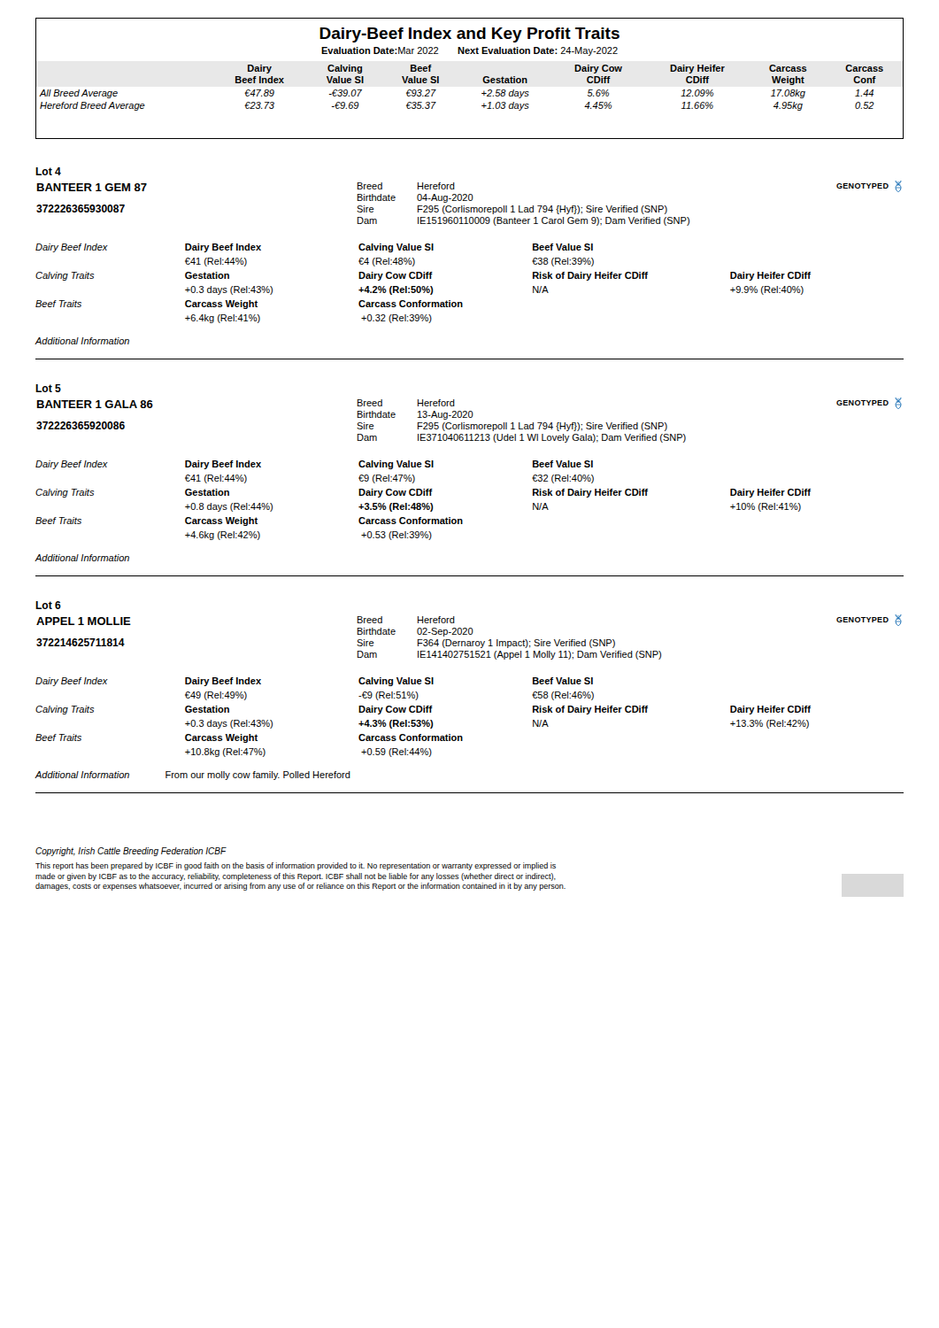Dairy-Beef Index and Key Profit Traits
Evaluation Date: Mar 2022 Next Evaluation Date: 24-May-2022
| | Dairy Beef Index | Calving Value SI | Beef Value SI | Gestation | Dairy Cow CDiff | Dairy Heifer CDiff | Carcass Weight | Carcass Conf |
| --- | --- | --- | --- | --- | --- | --- | --- | --- |
| All Breed Average | €47.89 | -€39.07 | €93.27 | +2.58 days | 5.6% | 12.09% | 17.08kg | 1.44 |
| Hereford Breed Average | €23.73 | -€9.69 | €35.37 | +1.03 days | 4.45% | 11.66% | 4.95kg | 0.52 |
Lot 4
| BANTEER 1 GEM 87 372226365930087 | / Breed / Hereford / / Birthdate / 04-Aug-2020 / / Sire / F295 (Corlismorepoll 1 Lad 794 {Hyf}); Sire Verified (SNP) / / Dam / IE151960110009 (Banteer 1 Carol Gem 9); Dam Verified (SNP) / | GENOTYPED |
| Dairy Beef Index | Dairy Beef Index | Calving Value SI | Beef Value SI | |
| | €41 (Rel:44%) | €4 (Rel:48%) | €38 (Rel:39%) | |
| Calving Traits | Gestation | Dairy Cow CDiff | Risk of Dairy Heifer CDiff | Dairy Heifer CDiff |
| | +0.3 days (Rel:43%) | +4.2% (Rel:50%) | N/A | +9.9% (Rel:40%) |
| Beef Traits | Carcass Weight | Carcass Conformation | | |
| | +6.4kg (Rel:41%) | +0.32 (Rel:39%) | | |
Additional Information
Lot 5
| BANTEER 1 GALA 86 372226365920086 | / Breed / Hereford / / Birthdate / 13-Aug-2020 / / Sire / F295 (Corlismorepoll 1 Lad 794 {Hyf}); Sire Verified (SNP) / / Dam / IE371040611213 (Udel 1 Wl Lovely Gala); Dam Verified (SNP) / | GENOTYPED |
| Dairy Beef Index | Dairy Beef Index | Calving Value SI | Beef Value SI | |
| | €41 (Rel:44%) | €9 (Rel:47%) | €32 (Rel:40%) | |
| Calving Traits | Gestation | Dairy Cow CDiff | Risk of Dairy Heifer CDiff | Dairy Heifer CDiff |
| | +0.8 days (Rel:44%) | +3.5% (Rel:48%) | N/A | +10% (Rel:41%) |
| Beef Traits | Carcass Weight | Carcass Conformation | | |
| | +4.6kg (Rel:42%) | +0.53 (Rel:39%) | | |
Additional Information
Lot 6
| APPEL 1 MOLLIE 372214625711814 | / Breed / Hereford / / Birthdate / 02-Sep-2020 / / Sire / F364 (Dernaroy 1 Impact); Sire Verified (SNP) / / Dam / IE141402751521 (Appel 1 Molly 11); Dam Verified (SNP) / | GENOTYPED |
| Dairy Beef Index | Dairy Beef Index | Calving Value SI | Beef Value SI | |
| | €49 (Rel:49%) | -€9 (Rel:51%) | €58 (Rel:46%) | |
| Calving Traits | Gestation | Dairy Cow CDiff | Risk of Dairy Heifer CDiff | Dairy Heifer CDiff |
| | +0.3 days (Rel:43%) | +4.3% (Rel:53%) | N/A | +13.3% (Rel:42%) |
| Beef Traits | Carcass Weight | Carcass Conformation | | |
| | +10.8kg (Rel:47%) | +0.59 (Rel:44%) | | |
Additional InformationFrom our molly cow family. Polled Hereford
Copyright, Irish Cattle Breeding Federation ICBF
This report has been prepared by ICBF in good faith on the basis of information provided to it. No representation or warranty expressed or implied is
made or given by ICBF as to the accuracy, reliability, completeness of this Report. ICBF shall not be liable for any losses (whether direct or indirect),
damages, costs or expenses whatsoever, incurred or arising from any use of or reliance on this Report or the information contained in it by any person.